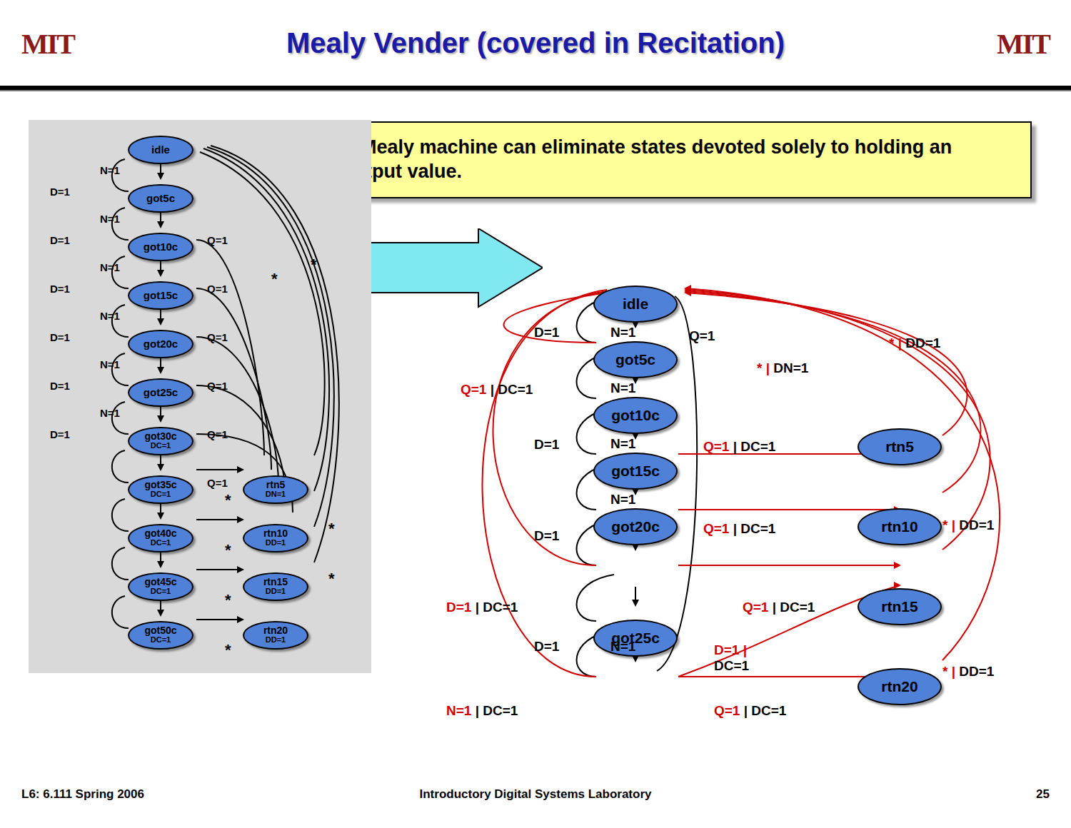MIT
MIT
Mealy Vender (covered in Recitation)
A Mealy machine can eliminate states devoted solely to holding an output value.
idle
got5c
got10c
got15c
got20c
got25c
got30cDC=1
got35cDC=1
got40cDC=1
got45cDC=1
got50cDC=1
rtn5DN=1
rtn10DD=1
rtn15DD=1
rtn20DD=1
N=1
N=1
N=1
N=1
N=1
N=1
D=1
D=1
D=1
D=1
D=1
D=1
Q=1
Q=1
Q=1
Q=1
Q=1
Q=1
*
*
*
*
*
*
*
*
idle
got5c
got10c
got15c
got20c
got25c
rtn5
rtn10
rtn15
rtn20
D=1
D=1
D=1
D=1
N=1
N=1
N=1
N=1
N=1
Q=1
Q=1 | DC=1
D=1 | DC=1
N=1 | DC=1
Q=1 | DC=1
Q=1 | DC=1
Q=1 | DC=1
Q=1 | DC=1
D=1 |
DC=1
* | DN=1
* | DD=1
* | DD=1
* | DD=1
L6: 6.111 Spring 2006 Introductory Digital Systems Laboratory 25